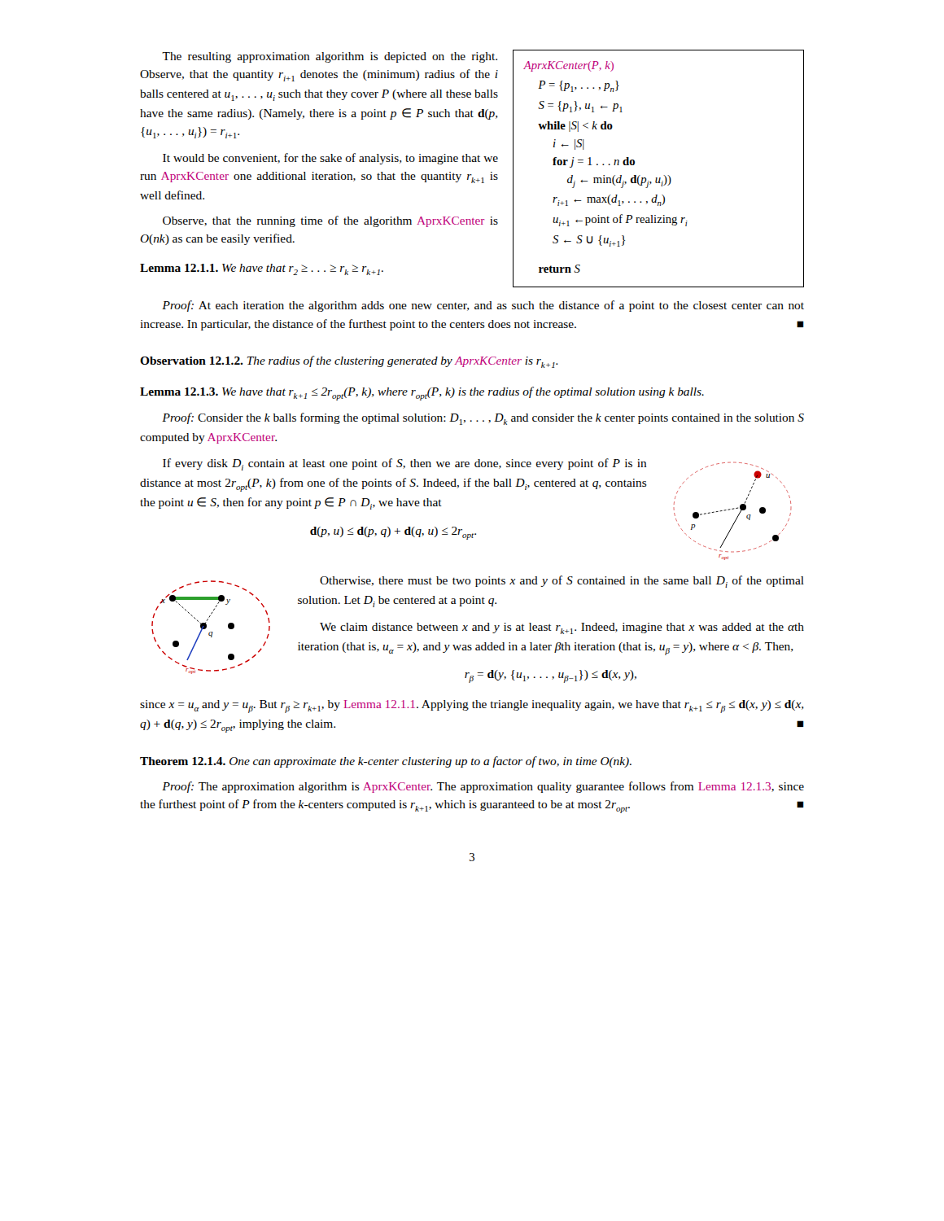AprxKCenter(P, k)
P = {p1, . . . , pn}
S = {p1}, u1 ← p1
while |S| < k do
i ← |S|
for j = 1 . . . n do
dj ← min(dj, d(pj, ui))
ri+1 ← max(d1, . . . , dn)
ui+1 ←point of P realizing ri
S ← S ∪ {ui+1}
return S
The resulting approximation algorithm is depicted on the right. Observe, that the quantity ri+1 denotes the (minimum) radius of the i balls centered at u1, . . . , ui such that they cover P (where all these balls have the same radius). (Namely, there is a point p ∈ P such that d(p, {u1, . . . , ui}) = ri+1.
It would be convenient, for the sake of analysis, to imagine that we run AprxKCenter one additional iteration, so that the quantity rk+1 is well defined.
Observe, that the running time of the algorithm AprxKCenter is O(nk) as can be easily verified.
Lemma 12.1.1. We have that r2 ≥ . . . ≥ rk ≥ rk+1.
Proof: At each iteration the algorithm adds one new center, and as such the distance of a point to the closest center can not increase. In particular, the distance of the furthest point to the centers does not increase. ■
Observation 12.1.2. The radius of the clustering generated by AprxKCenter is rk+1.
Lemma 12.1.3. We have that rk+1 ≤ 2ropt(P, k), where ropt(P, k) is the radius of the optimal solution using k balls.
Proof: Consider the k balls forming the optimal solution: D1, . . . , Dk and consider the k center points contained in the solution S computed by AprxKCenter.
u q p ropt
If every disk Di contain at least one point of S, then we are done, since every point of P is in distance at most 2ropt(P, k) from one of the points of S. Indeed, if the ball Di, centered at q, contains the point u ∈ S, then for any point p ∈ P ∩ Di, we have that
d(p, u) ≤ d(p, q) + d(q, u) ≤ 2ropt.
x y q ropt
Otherwise, there must be two points x and y of S contained in the same ball Di of the optimal solution. Let Di be centered at a point q.
We claim distance between x and y is at least rk+1. Indeed, imagine that x was added at the αth iteration (that is, uα = x), and y was added in a later βth iteration (that is, uβ = y), where α < β. Then,
rβ = d(y, {u1, . . . , uβ−1}) ≤ d(x, y),
since x = uα and y = uβ. But rβ ≥ rk+1, by Lemma 12.1.1. Applying the triangle inequality again, we have that rk+1 ≤ rβ ≤ d(x, y) ≤ d(x, q) + d(q, y) ≤ 2ropt, implying the claim. ■
Theorem 12.1.4. One can approximate the k-center clustering up to a factor of two, in time O(nk).
Proof: The approximation algorithm is AprxKCenter. The approximation quality guarantee follows from Lemma 12.1.3, since the furthest point of P from the k-centers computed is rk+1, which is guaranteed to be at most 2ropt. ■
3